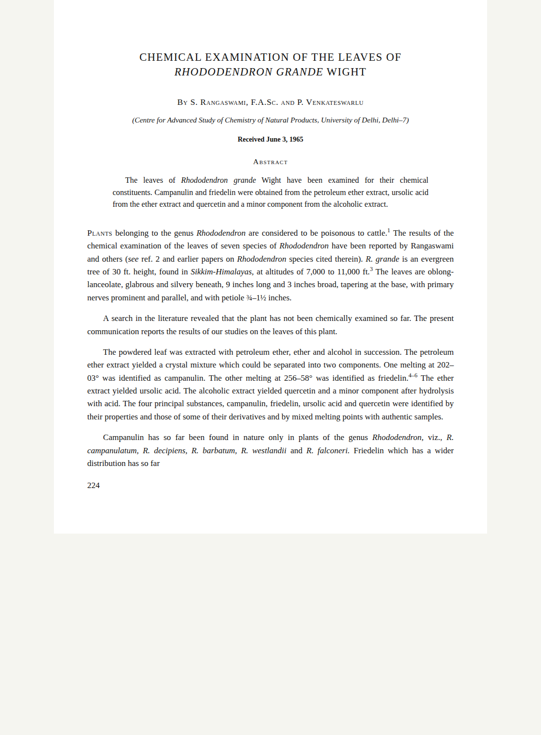Chemical Examination of the Leaves of
Rhododendron Grande Wight
By S. Rangaswami, F.A.Sc. and P. Venkateswarlu
(Centre for Advanced Study of Chemistry of Natural Products, University of Delhi, Delhi–7)
Received June 3, 1965
Abstract
The leaves of Rhododendron grande Wight have been examined for their chemical constituents. Campanulin and friedelin were obtained from the petroleum ether extract, ursolic acid from the ether extract and quercetin and a minor component from the alcoholic extract.
Plants belonging to the genus Rhododendron are considered to be poisonous to cattle.1 The results of the chemical examination of the leaves of seven species of Rhododendron have been reported by Rangaswami and others (see ref. 2 and earlier papers on Rhododendron species cited therein). R. grande is an evergreen tree of 30 ft. height, found in Sikkim-Himalayas, at altitudes of 7,000 to 11,000 ft.3 The leaves are oblong-lanceolate, glabrous and silvery beneath, 9 inches long and 3 inches broad, tapering at the base, with primary nerves prominent and parallel, and with petiole ¾–1½ inches.
A search in the literature revealed that the plant has not been chemically examined so far. The present communication reports the results of our studies on the leaves of this plant.
The powdered leaf was extracted with petroleum ether, ether and alcohol in succession. The petroleum ether extract yielded a crystal mixture which could be separated into two components. One melting at 202–03° was identified as campanulin. The other melting at 256–58° was identified as friedelin.4–6 The ether extract yielded ursolic acid. The alcoholic extract yielded quercetin and a minor component after hydrolysis with acid. The four principal substances, campanulin, friedelin, ursolic acid and quercetin were identified by their properties and those of some of their derivatives and by mixed melting points with authentic samples.
Campanulin has so far been found in nature only in plants of the genus Rhododendron, viz., R. campanulatum, R. decipiens, R. barbatum, R. westlandii and R. falconeri. Friedelin which has a wider distribution has so far
224